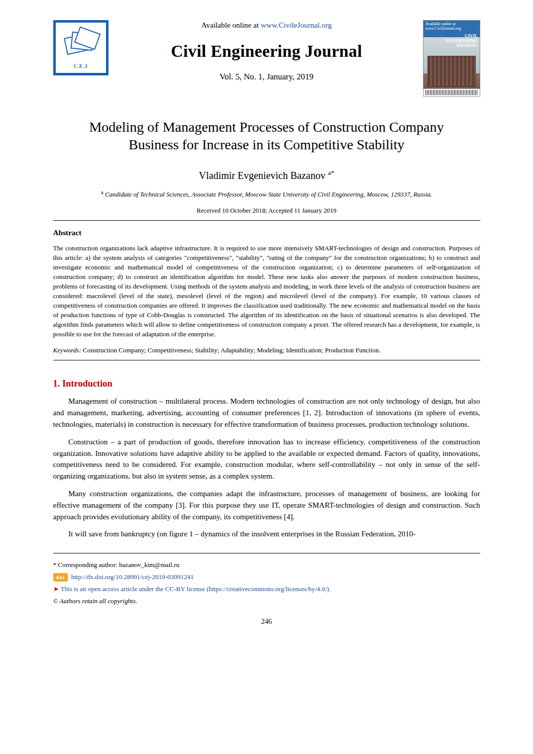C.E.J
Available online at www.CivilJournal.org
CIVIL
ENGINEERING
JOURNAL
Available online at www.CivileJournal.org
Civil Engineering Journal
Vol. 5, No. 1, January, 2019
Modeling of Management Processes of Construction Company
Business for Increase in its Competitive Stability
Vladimir Evgenievich Bazanov a*
a Candidate of Technical Sciences, Associate Professor, Moscow State University of Civil Engineering, Moscow, 129337, Russia.
Received 10 October 2018; Accepted 11 January 2019
Abstract
The construction organizations lack adaptive infrastructure. It is required to use more intensively SMART-technologies of design and construction. Purposes of this article: a) the system analysis of categories "competitiveness", "stability", "rating of the company" for the construction organizations; b) to construct and investigate economic and mathematical model of competitiveness of the construction organization; c) to determine parameters of self-organization of construction company; d) to construct an identification algorithm for model. These new tasks also answer the purposes of modern construction business, problems of forecasting of its development. Using methods of the system analysis and modeling, in work three levels of the analysis of construction business are considered: macrolevel (level of the state), mesolevel (level of the region) and microlevel (level of the company). For example, 10 various classes of competitiveness of construction companies are offered. It improves the classification used traditionally. The new economic and mathematical model on the basis of production functions of type of Cobb-Douglas is constructed. The algorithm of its identification on the basis of situational scenarios is also developed. The algorithm finds parameters which will allow to define competitiveness of construction company a priori. The offered research has a development, for example, is possible to use for the forecast of adaptation of the enterprise.
Keywords: Construction Company; Competitiveness; Stability; Adaptability; Modeling; Identification; Production Function.
1. Introduction
Management of construction – multilateral process. Modern technologies of construction are not only technology of design, but also and management, marketing, advertising, accounting of consumer preferences [1, 2]. Introduction of innovations (in sphere of events, technologies, materials) in construction is necessary for effective transformation of business processes, production technology solutions.
Construction – a part of production of goods, therefore innovation has to increase efficiency, competitiveness of the construction organization. Innovative solutions have adaptive ability to be applied to the available or expected demand. Factors of quality, innovations, competitiveness need to be considered. For example, construction modular, where self-controllability – not only in sense of the self-organizing organizations, but also in system sense, as a complex system.
Many construction organizations, the companies adapt the infrastructure, processes of management of business, are looking for effective management of the company [3]. For this purpose they use IT, operate SMART-technologies of design and construction. Such approach provides evolutionary ability of the company, its competitiveness [4].
It will save from bankruptcy (on figure 1 – dynamics of the insolvent enterprises in the Russian Federation, 2010-
* Corresponding author: bazanov_kim@mail.ru
doi http://dx.doi.org/10.28991/cej-2019-03091241
➤This is an open access article under the CC-BY license (https://creativecommons.org/licenses/by/4.0/).
© Authors retain all copyrights.
246